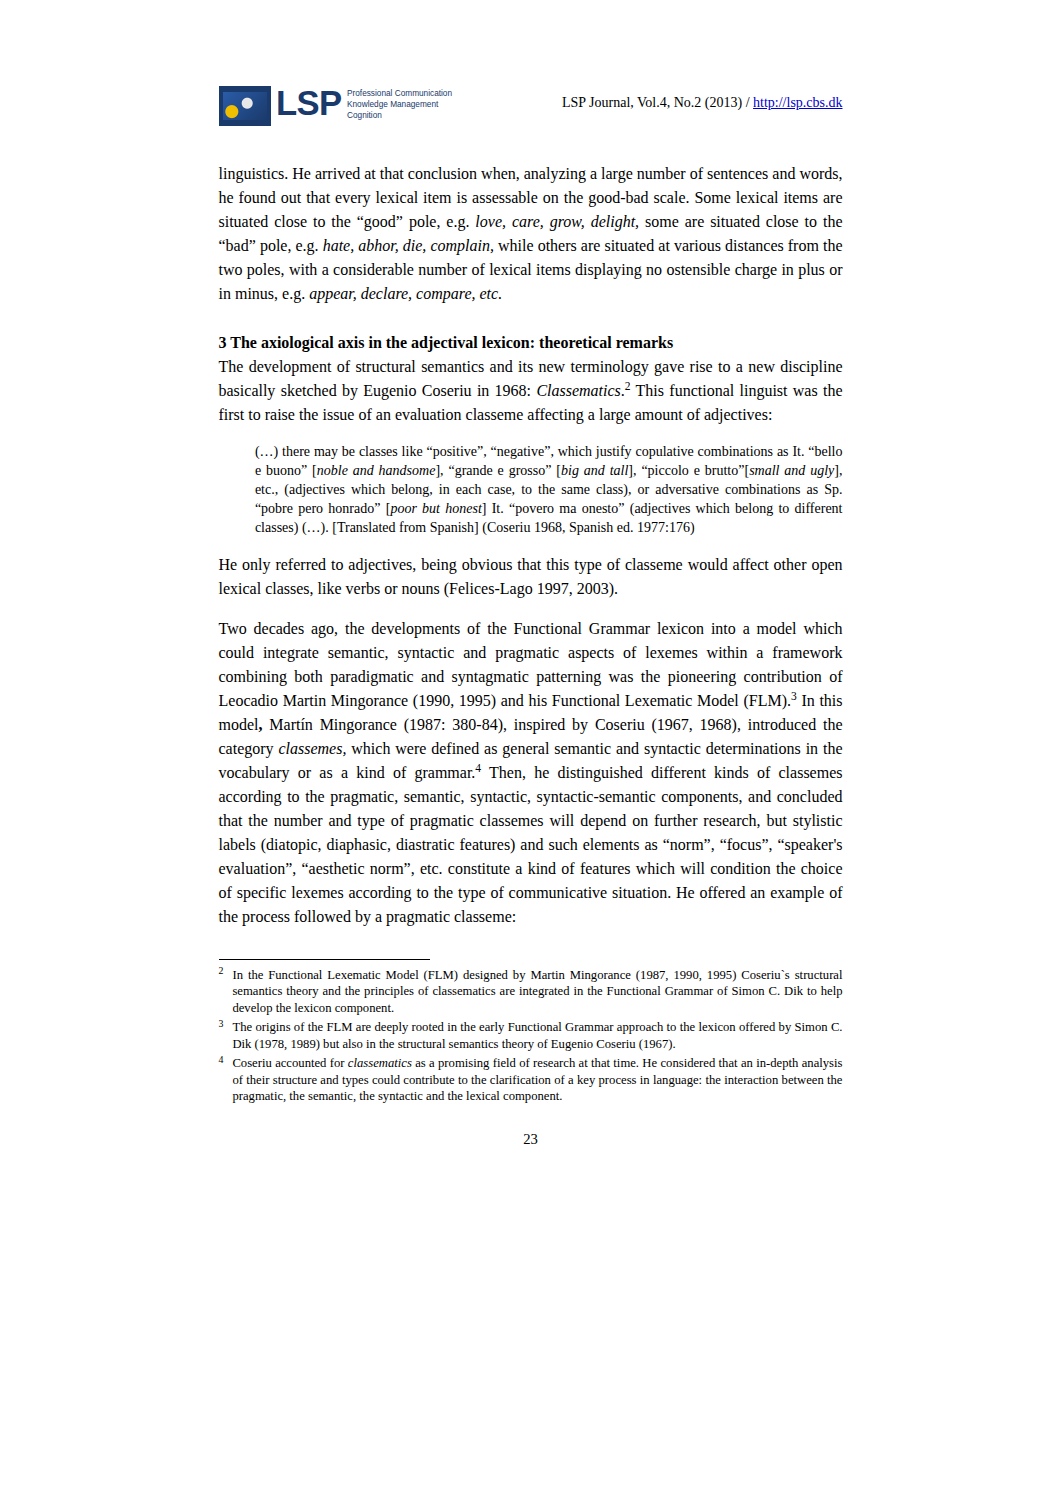LSP
Professional Communication Knowledge Management Cognition
LSP Journal, Vol.4, No.2 (2013) / http://lsp.cbs.dk
linguistics. He arrived at that conclusion when, analyzing a large number of sentences and words, he found out that every lexical item is assessable on the good-bad scale. Some lexical items are situated close to the “good” pole, e.g. love, care, grow, delight, some are situated close to the “bad” pole, e.g. hate, abhor, die, complain, while others are situated at various distances from the two poles, with a considerable number of lexical items displaying no ostensible charge in plus or in minus, e.g. appear, declare, compare, etc.
3 The axiological axis in the adjectival lexicon: theoretical remarks
The development of structural semantics and its new terminology gave rise to a new discipline basically sketched by Eugenio Coseriu in 1968: Classematics.2 This functional linguist was the first to raise the issue of an evaluation classeme affecting a large amount of adjectives:
(…) there may be classes like “positive”, “negative”, which justify copulative combinations as It. “bello e buono” [noble and handsome], “grande e grosso” [big and tall], “piccolo e brutto”[small and ugly], etc., (adjectives which belong, in each case, to the same class), or adversative combinations as Sp. “pobre pero honrado” [poor but honest] It. “povero ma onesto” (adjectives which belong to different classes) (…). [Translated from Spanish] (Coseriu 1968, Spanish ed. 1977:176)
He only referred to adjectives, being obvious that this type of classeme would affect other open lexical classes, like verbs or nouns (Felices-Lago 1997, 2003).
Two decades ago, the developments of the Functional Grammar lexicon into a model which could integrate semantic, syntactic and pragmatic aspects of lexemes within a framework combining both paradigmatic and syntagmatic patterning was the pioneering contribution of Leocadio Martin Mingorance (1990, 1995) and his Functional Lexematic Model (FLM).3 In this model, Martín Mingorance (1987: 380-84), inspired by Coseriu (1967, 1968), introduced the category classemes, which were defined as general semantic and syntactic determinations in the vocabulary or as a kind of grammar.4 Then, he distinguished different kinds of classemes according to the pragmatic, semantic, syntactic, syntactic-semantic components, and concluded that the number and type of pragmatic classemes will depend on further research, but stylistic labels (diatopic, diaphasic, diastratic features) and such elements as “norm”, “focus”, “speaker's evaluation”, “aesthetic norm”, etc. constitute a kind of features which will condition the choice of specific lexemes according to the type of communicative situation. He offered an example of the process followed by a pragmatic classeme:
2 In the Functional Lexematic Model (FLM) designed by Martin Mingorance (1987, 1990, 1995) Coseriu`s structural semantics theory and the principles of classematics are integrated in the Functional Grammar of Simon C. Dik to help develop the lexicon component.
3 The origins of the FLM are deeply rooted in the early Functional Grammar approach to the lexicon offered by Simon C. Dik (1978, 1989) but also in the structural semantics theory of Eugenio Coseriu (1967).
4 Coseriu accounted for classematics as a promising field of research at that time. He considered that an in-depth analysis of their structure and types could contribute to the clarification of a key process in language: the interaction between the pragmatic, the semantic, the syntactic and the lexical component.
23